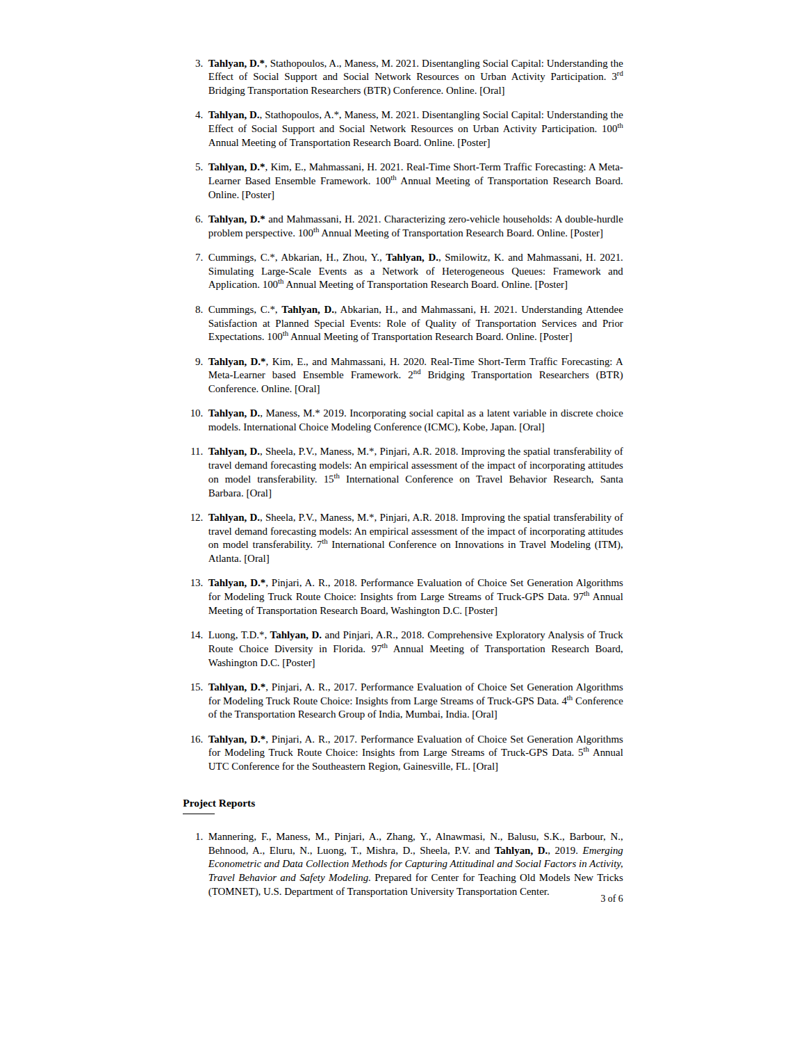3. Tahlyan, D.*, Stathopoulos, A., Maness, M. 2021. Disentangling Social Capital: Understanding the Effect of Social Support and Social Network Resources on Urban Activity Participation. 3rd Bridging Transportation Researchers (BTR) Conference. Online. [Oral]
4. Tahlyan, D., Stathopoulos, A.*, Maness, M. 2021. Disentangling Social Capital: Understanding the Effect of Social Support and Social Network Resources on Urban Activity Participation. 100th Annual Meeting of Transportation Research Board. Online. [Poster]
5. Tahlyan, D.*, Kim, E., Mahmassani, H. 2021. Real-Time Short-Term Traffic Forecasting: A Meta-Learner Based Ensemble Framework. 100th Annual Meeting of Transportation Research Board. Online. [Poster]
6. Tahlyan, D.* and Mahmassani, H. 2021. Characterizing zero-vehicle households: A double-hurdle problem perspective. 100th Annual Meeting of Transportation Research Board. Online. [Poster]
7. Cummings, C.*, Abkarian, H., Zhou, Y., Tahlyan, D., Smilowitz, K. and Mahmassani, H. 2021. Simulating Large-Scale Events as a Network of Heterogeneous Queues: Framework and Application. 100th Annual Meeting of Transportation Research Board. Online. [Poster]
8. Cummings, C.*, Tahlyan, D., Abkarian, H., and Mahmassani, H. 2021. Understanding Attendee Satisfaction at Planned Special Events: Role of Quality of Transportation Services and Prior Expectations. 100th Annual Meeting of Transportation Research Board. Online. [Poster]
9. Tahlyan, D.*, Kim, E., and Mahmassani, H. 2020. Real-Time Short-Term Traffic Forecasting: A Meta-Learner based Ensemble Framework. 2nd Bridging Transportation Researchers (BTR) Conference. Online. [Oral]
10. Tahlyan, D., Maness, M.* 2019. Incorporating social capital as a latent variable in discrete choice models. International Choice Modeling Conference (ICMC), Kobe, Japan. [Oral]
11. Tahlyan, D., Sheela, P.V., Maness, M.*, Pinjari, A.R. 2018. Improving the spatial transferability of travel demand forecasting models: An empirical assessment of the impact of incorporating attitudes on model transferability. 15th International Conference on Travel Behavior Research, Santa Barbara. [Oral]
12. Tahlyan, D., Sheela, P.V., Maness, M.*, Pinjari, A.R. 2018. Improving the spatial transferability of travel demand forecasting models: An empirical assessment of the impact of incorporating attitudes on model transferability. 7th International Conference on Innovations in Travel Modeling (ITM), Atlanta. [Oral]
13. Tahlyan, D.*, Pinjari, A. R., 2018. Performance Evaluation of Choice Set Generation Algorithms for Modeling Truck Route Choice: Insights from Large Streams of Truck-GPS Data. 97th Annual Meeting of Transportation Research Board, Washington D.C. [Poster]
14. Luong, T.D.*, Tahlyan, D. and Pinjari, A.R., 2018. Comprehensive Exploratory Analysis of Truck Route Choice Diversity in Florida. 97th Annual Meeting of Transportation Research Board, Washington D.C. [Poster]
15. Tahlyan, D.*, Pinjari, A. R., 2017. Performance Evaluation of Choice Set Generation Algorithms for Modeling Truck Route Choice: Insights from Large Streams of Truck-GPS Data. 4th Conference of the Transportation Research Group of India, Mumbai, India. [Oral]
16. Tahlyan, D.*, Pinjari, A. R., 2017. Performance Evaluation of Choice Set Generation Algorithms for Modeling Truck Route Choice: Insights from Large Streams of Truck-GPS Data. 5th Annual UTC Conference for the Southeastern Region, Gainesville, FL. [Oral]
Project Reports
1. Mannering, F., Maness, M., Pinjari, A., Zhang, Y., Alnawmasi, N., Balusu, S.K., Barbour, N., Behnood, A., Eluru, N., Luong, T., Mishra, D., Sheela, P.V. and Tahlyan, D., 2019. Emerging Econometric and Data Collection Methods for Capturing Attitudinal and Social Factors in Activity, Travel Behavior and Safety Modeling. Prepared for Center for Teaching Old Models New Tricks (TOMNET), U.S. Department of Transportation University Transportation Center.
3 of 6